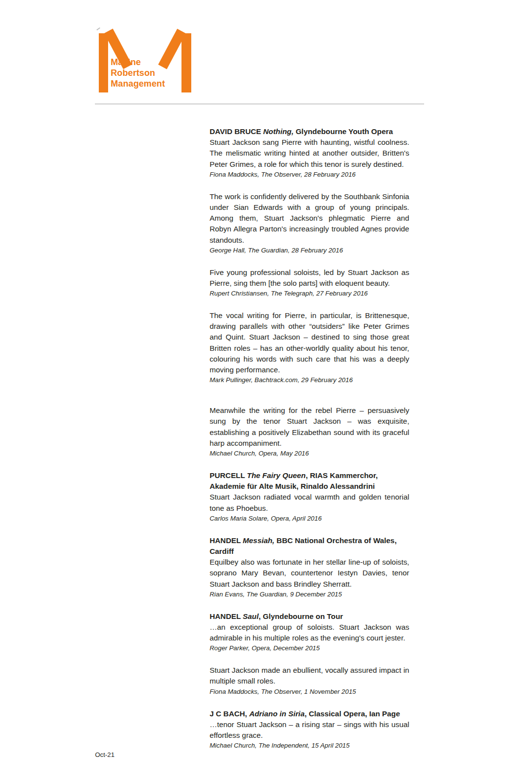Maxine
Robertson
Management
DAVID BRUCE Nothing, Glyndebourne Youth Opera
Stuart Jackson sang Pierre with haunting, wistful coolness. The melismatic writing hinted at another outsider, Britten's Peter Grimes, a role for which this tenor is surely destined.
Fiona Maddocks, The Observer, 28 February 2016
The work is confidently delivered by the Southbank Sinfonia under Sian Edwards with a group of young principals. Among them, Stuart Jackson's phlegmatic Pierre and Robyn Allegra Parton's increasingly troubled Agnes provide standouts.
George Hall, The Guardian, 28 February 2016
Five young professional soloists, led by Stuart Jackson as Pierre, sing them [the solo parts] with eloquent beauty.
Rupert Christiansen, The Telegraph, 27 February 2016
The vocal writing for Pierre, in particular, is Brittenesque, drawing parallels with other “outsiders” like Peter Grimes and Quint. Stuart Jackson – destined to sing those great Britten roles – has an other-worldly quality about his tenor, colouring his words with such care that his was a deeply moving performance.
Mark Pullinger, Bachtrack.com, 29 February 2016
Meanwhile the writing for the rebel Pierre – persuasively sung by the tenor Stuart Jackson – was exquisite, establishing a positively Elizabethan sound with its graceful harp accompaniment.
Michael Church, Opera, May 2016
PURCELL The Fairy Queen, RIAS Kammerchor, Akademie für Alte Musik, Rinaldo Alessandrini
Stuart Jackson radiated vocal warmth and golden tenorial tone as Phoebus.
Carlos Maria Solare, Opera, April 2016
HANDEL Messiah, BBC National Orchestra of Wales, Cardiff
Equilbey also was fortunate in her stellar line-up of soloists, soprano Mary Bevan, countertenor Iestyn Davies, tenor Stuart Jackson and bass Brindley Sherratt.
Rian Evans, The Guardian, 9 December 2015
HANDEL Saul, Glyndebourne on Tour
…an exceptional group of soloists. Stuart Jackson was admirable in his multiple roles as the evening's court jester.
Roger Parker, Opera, December 2015
Stuart Jackson made an ebullient, vocally assured impact in multiple small roles.
Fiona Maddocks, The Observer, 1 November 2015
J C BACH, Adriano in Siria, Classical Opera, Ian Page
…tenor Stuart Jackson – a rising star – sings with his usual effortless grace.
Michael Church, The Independent, 15 April 2015
Oct-21